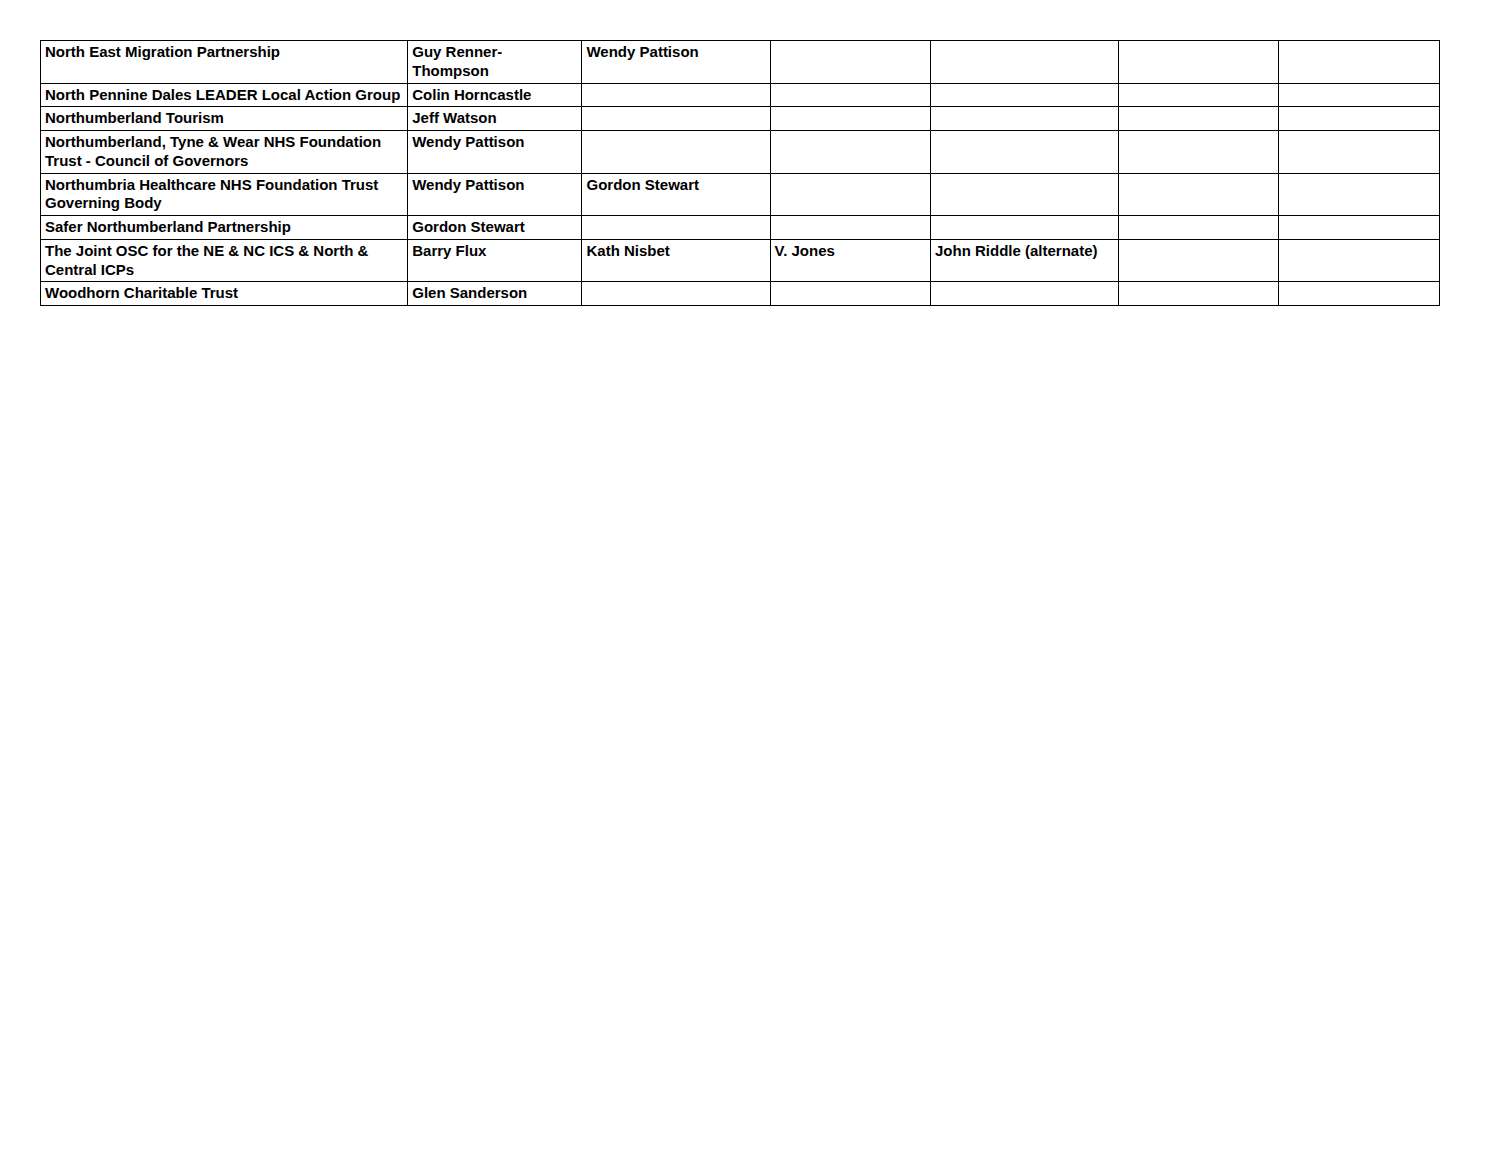| North East Migration Partnership | Guy Renner-Thompson | Wendy Pattison | | | | |
| North Pennine Dales LEADER Local Action Group | Colin Horncastle | | | | | |
| Northumberland Tourism | Jeff Watson | | | | | |
| Northumberland, Tyne & Wear NHS Foundation Trust - Council of Governors | Wendy Pattison | | | | | |
| Northumbria Healthcare NHS Foundation Trust Governing Body | Wendy Pattison | Gordon Stewart | | | | |
| Safer Northumberland Partnership | Gordon Stewart | | | | | |
| The Joint OSC for the NE & NC ICS & North & Central ICPs | Barry Flux | Kath Nisbet | V. Jones | John Riddle (alternate) | | |
| Woodhorn Charitable Trust | Glen Sanderson | | | | | |